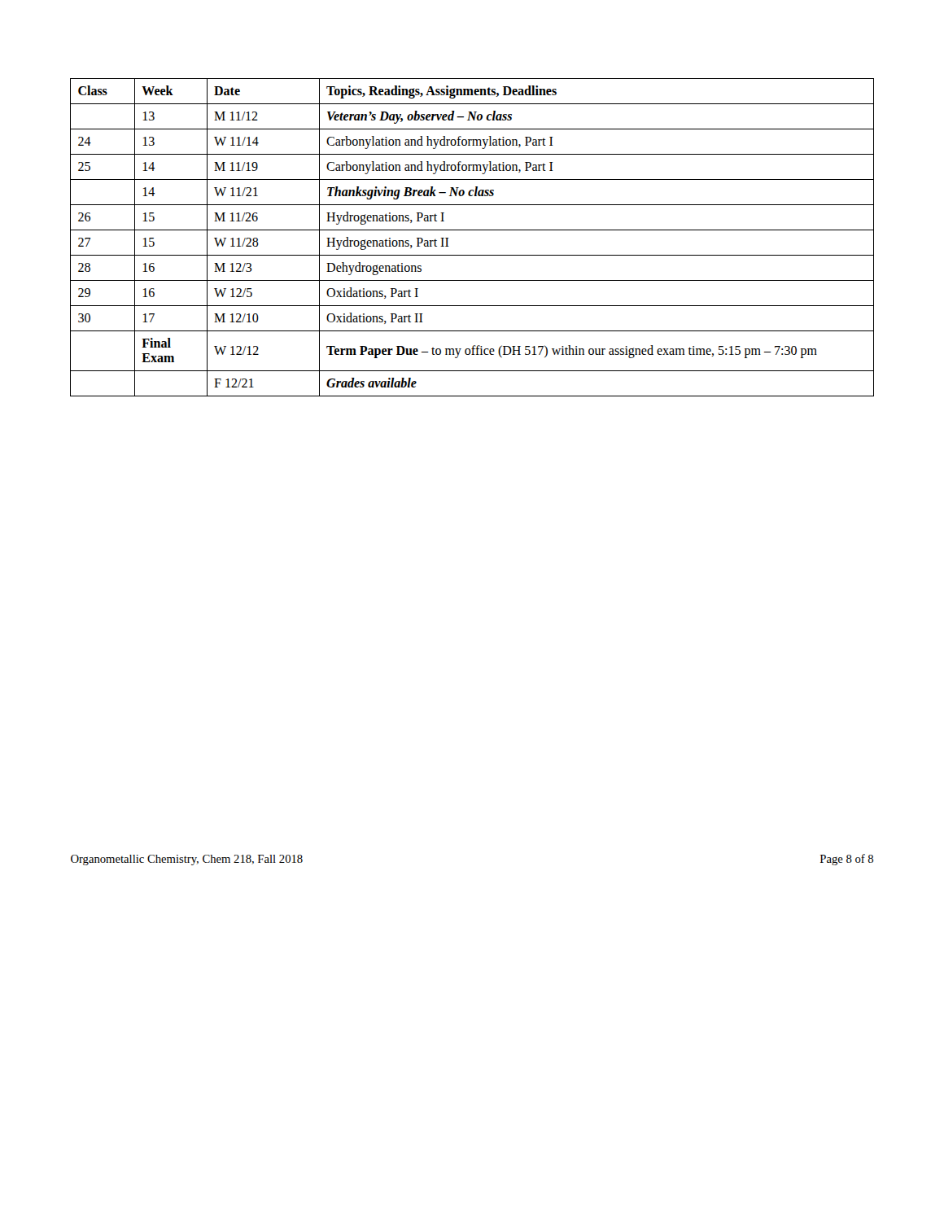| Class | Week | Date | Topics, Readings, Assignments, Deadlines |
| --- | --- | --- | --- |
| | 13 | M 11/12 | Veteran’s Day, observed – No class |
| 24 | 13 | W 11/14 | Carbonylation and hydroformylation, Part I |
| 25 | 14 | M 11/19 | Carbonylation and hydroformylation, Part I |
| | 14 | W 11/21 | Thanksgiving Break – No class |
| 26 | 15 | M 11/26 | Hydrogenations, Part I |
| 27 | 15 | W 11/28 | Hydrogenations, Part II |
| 28 | 16 | M 12/3 | Dehydrogenations |
| 29 | 16 | W 12/5 | Oxidations, Part I |
| 30 | 17 | M 12/10 | Oxidations, Part II |
| | Final Exam | W 12/12 | Term Paper Due – to my office (DH 517) within our assigned exam time, 5:15 pm – 7:30 pm |
| | | F 12/21 | Grades available |
Organometallic Chemistry, Chem 218, Fall 2018 Page 8 of 8